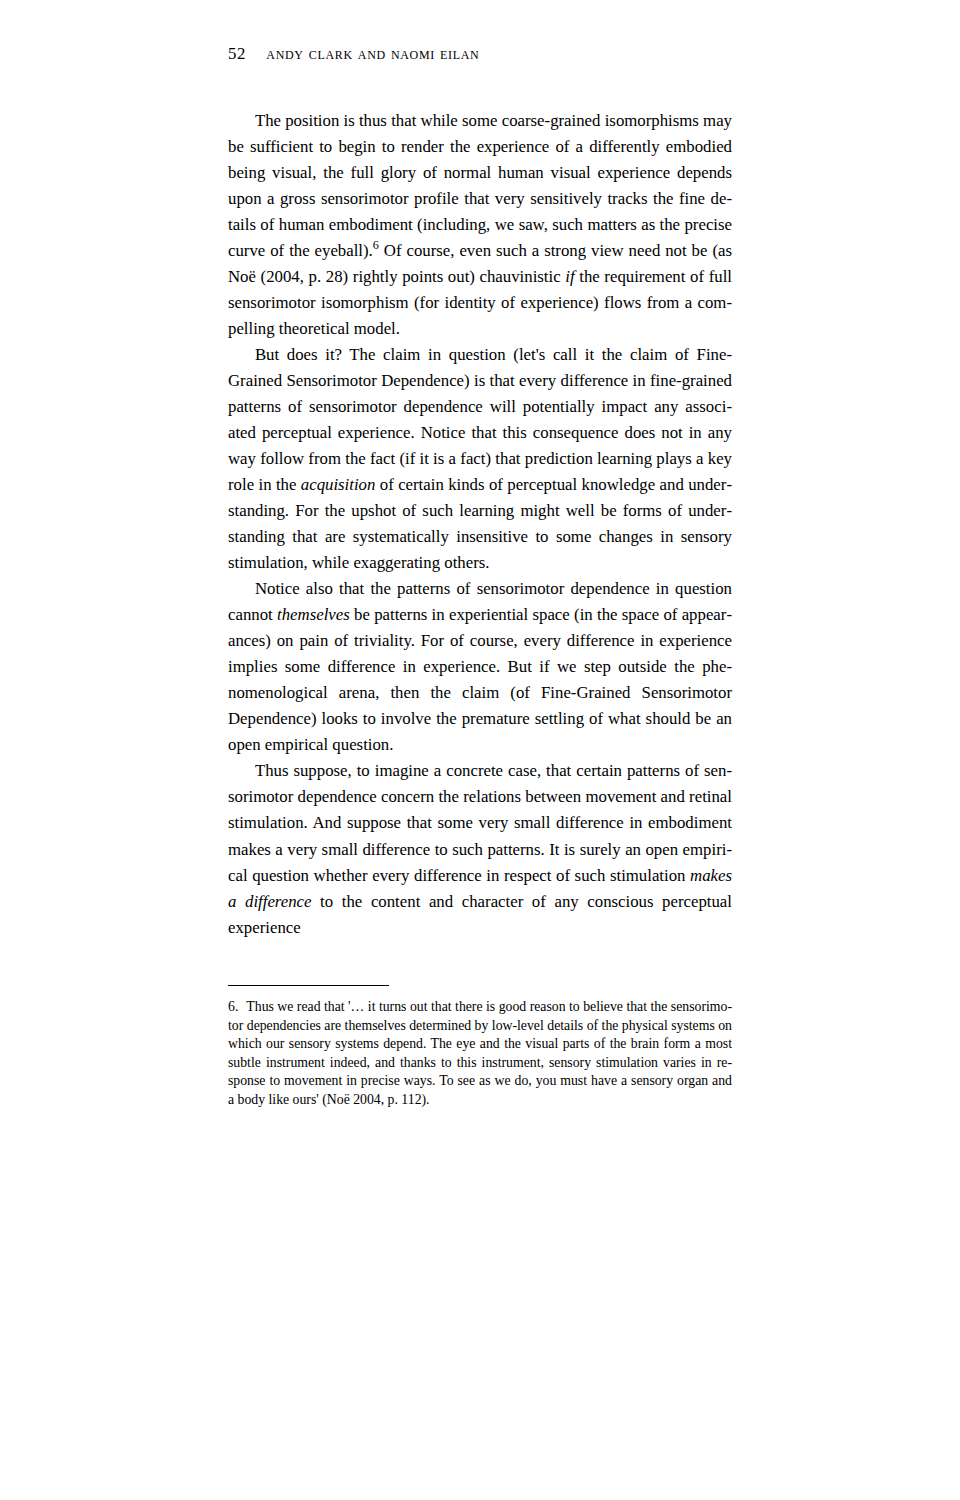52 Andy Clark and Naomi Eilan
The position is thus that while some coarse-grained isomorphisms may be sufficient to begin to render the experience of a differently embodied being visual, the full glory of normal human visual experience depends upon a gross sensorimotor profile that very sensitively tracks the fine details of human embodiment (including, we saw, such matters as the precise curve of the eyeball).6 Of course, even such a strong view need not be (as Noë (2004, p. 28) rightly points out) chauvinistic if the requirement of full sensorimotor isomorphism (for identity of experience) flows from a compelling theoretical model.
But does it? The claim in question (let's call it the claim of Fine-Grained Sensorimotor Dependence) is that every difference in fine-grained patterns of sensorimotor dependence will potentially impact any associated perceptual experience. Notice that this consequence does not in any way follow from the fact (if it is a fact) that prediction learning plays a key role in the acquisition of certain kinds of perceptual knowledge and understanding. For the upshot of such learning might well be forms of understanding that are systematically insensitive to some changes in sensory stimulation, while exaggerating others.
Notice also that the patterns of sensorimotor dependence in question cannot themselves be patterns in experiential space (in the space of appearances) on pain of triviality. For of course, every difference in experience implies some difference in experience. But if we step outside the phenomenological arena, then the claim (of Fine-Grained Sensorimotor Dependence) looks to involve the premature settling of what should be an open empirical question.
Thus suppose, to imagine a concrete case, that certain patterns of sensorimotor dependence concern the relations between movement and retinal stimulation. And suppose that some very small difference in embodiment makes a very small difference to such patterns. It is surely an open empirical question whether every difference in respect of such stimulation makes a difference to the content and character of any conscious perceptual experience
6. Thus we read that '… it turns out that there is good reason to believe that the sensorimotor dependencies are themselves determined by low-level details of the physical systems on which our sensory systems depend. The eye and the visual parts of the brain form a most subtle instrument indeed, and thanks to this instrument, sensory stimulation varies in response to movement in precise ways. To see as we do, you must have a sensory organ and a body like ours' (Noë 2004, p. 112).